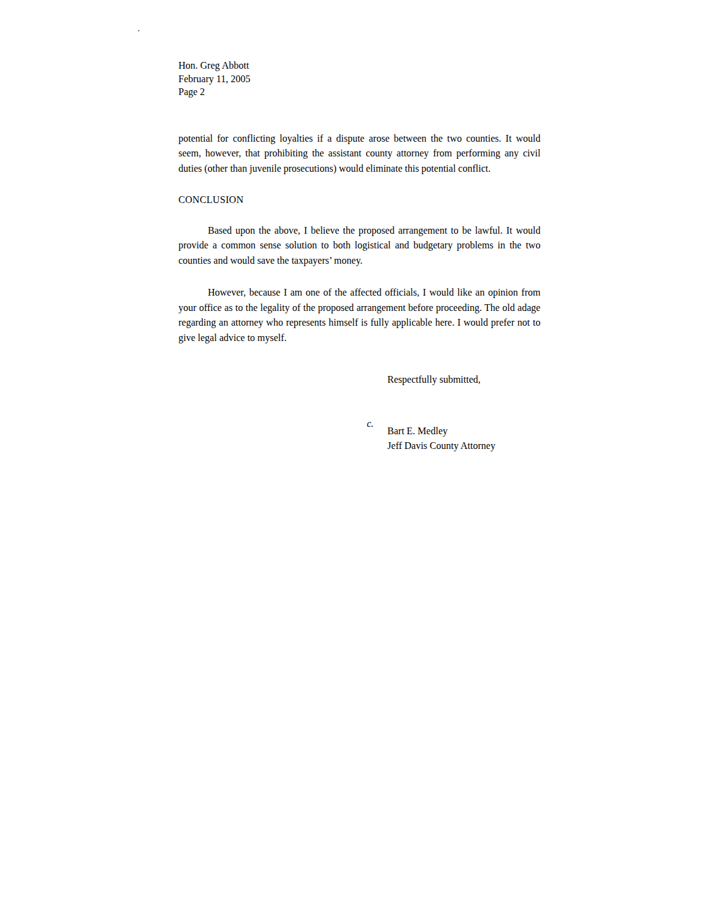·
Hon. Greg Abbott
February 11, 2005
Page 2
potential for conflicting loyalties if a dispute arose between the two counties. It would seem, however, that prohibiting the assistant county attorney from performing any civil duties (other than juvenile prosecutions) would eliminate this potential conflict.
CONCLUSION
Based upon the above, I believe the proposed arrangement to be lawful. It would provide a common sense solution to both logistical and budgetary problems in the two counties and would save the taxpayers’ money.
However, because I am one of the affected officials, I would like an opinion from your office as to the legality of the proposed arrangement before proceeding. The old adage regarding an attorney who represents himself is fully applicable here. I would prefer not to give legal advice to myself.
Respectfully submitted,
c.
Bart E. Medley
Jeff Davis County Attorney